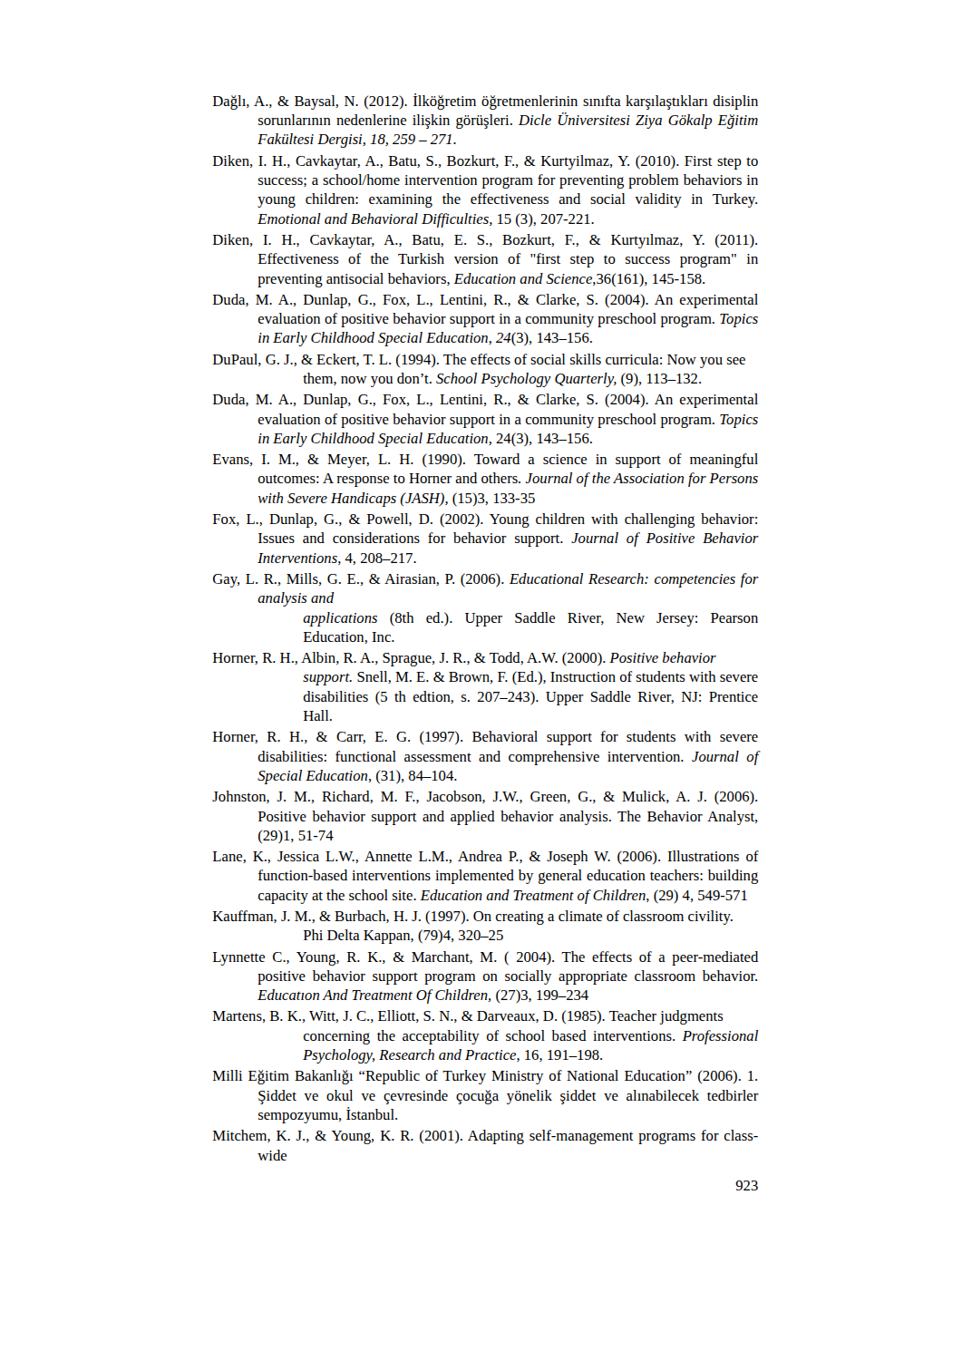Dağlı, A., & Baysal, N. (2012). İlköğretim öğretmenlerinin sınıfta karşılaştıkları disiplin sorunlarının nedenlerine ilişkin görüşleri. Dicle Üniversitesi Ziya Gökalp Eğitim Fakültesi Dergisi, 18, 259 – 271.
Diken, I. H., Cavkaytar, A., Batu, S., Bozkurt, F., & Kurtyilmaz, Y. (2010). First step to success; a school/home intervention program for preventing problem behaviors in young children: examining the effectiveness and social validity in Turkey. Emotional and Behavioral Difficulties, 15 (3), 207-221.
Diken, I. H., Cavkaytar, A., Batu, E. S., Bozkurt, F., & Kurtyılmaz, Y. (2011). Effectiveness of the Turkish version of "first step to success program" in preventing antisocial behaviors, Education and Science,36(161), 145-158.
Duda, M. A., Dunlap, G., Fox, L., Lentini, R., & Clarke, S. (2004). An experimental evaluation of positive behavior support in a community preschool program. Topics in Early Childhood Special Education, 24(3), 143–156.
DuPaul, G. J., & Eckert, T. L. (1994). The effects of social skills curricula: Now you seethem, now you don’t. School Psychology Quarterly, (9), 113–132.
Duda, M. A., Dunlap, G., Fox, L., Lentini, R., & Clarke, S. (2004). An experimental evaluation of positive behavior support in a community preschool program. Topics in Early Childhood Special Education, 24(3), 143–156.
Evans, I. M., & Meyer, L. H. (1990). Toward a science in support of meaningful outcomes: A response to Horner and others. Journal of the Association for Persons with Severe Handicaps (JASH), (15)3, 133-35
Fox, L., Dunlap, G., & Powell, D. (2002). Young children with challenging behavior: Issues and considerations for behavior support. Journal of Positive Behavior Interventions, 4, 208–217.
Gay, L. R., Mills, G. E., & Airasian, P. (2006). Educational Research: competencies for analysis and applications (8th ed.). Upper Saddle River, New Jersey: Pearson Education, Inc.
Horner, R. H., Albin, R. A., Sprague, J. R., & Todd, A.W. (2000). Positive behavior support. Snell, M. E. & Brown, F. (Ed.), Instruction of students with severe disabilities (5 th edtion, s. 207–243). Upper Saddle River, NJ: Prentice Hall.
Horner, R. H., & Carr, E. G. (1997). Behavioral support for students with severe disabilities: functional assessment and comprehensive intervention. Journal of Special Education, (31), 84–104.
Johnston, J. M., Richard, M. F., Jacobson, J.W., Green, G., & Mulick, A. J. (2006). Positive behavior support and applied behavior analysis. The Behavior Analyst, (29)1, 51-74
Lane, K., Jessica L.W., Annette L.M., Andrea P., & Joseph W. (2006). Illustrations of function-based interventions implemented by general education teachers: building capacity at the school site. Education and Treatment of Children, (29) 4, 549-571
Kauffman, J. M., & Burbach, H. J. (1997). On creating a climate of classroom civility.Phi Delta Kappan, (79)4, 320–25
Lynnette C., Young, R. K., & Marchant, M. ( 2004). The effects of a peer-mediated positive behavior support program on socially appropriate classroom behavior. Educatıon And Treatment Of Children, (27)3, 199–234
Martens, B. K., Witt, J. C., Elliott, S. N., & Darveaux, D. (1985). Teacher judgmentsconcerning the acceptability of school based interventions. Professional Psychology, Research and Practice, 16, 191–198.
Milli Eğitim Bakanlığı “Republic of Turkey Ministry of National Education” (2006). 1. Şiddet ve okul ve çevresinde çocuğa yönelik şiddet ve alınabilecek tedbirler sempozyumu, İstanbul.
Mitchem, K. J., & Young, K. R. (2001). Adapting self-management programs for class-wide
923